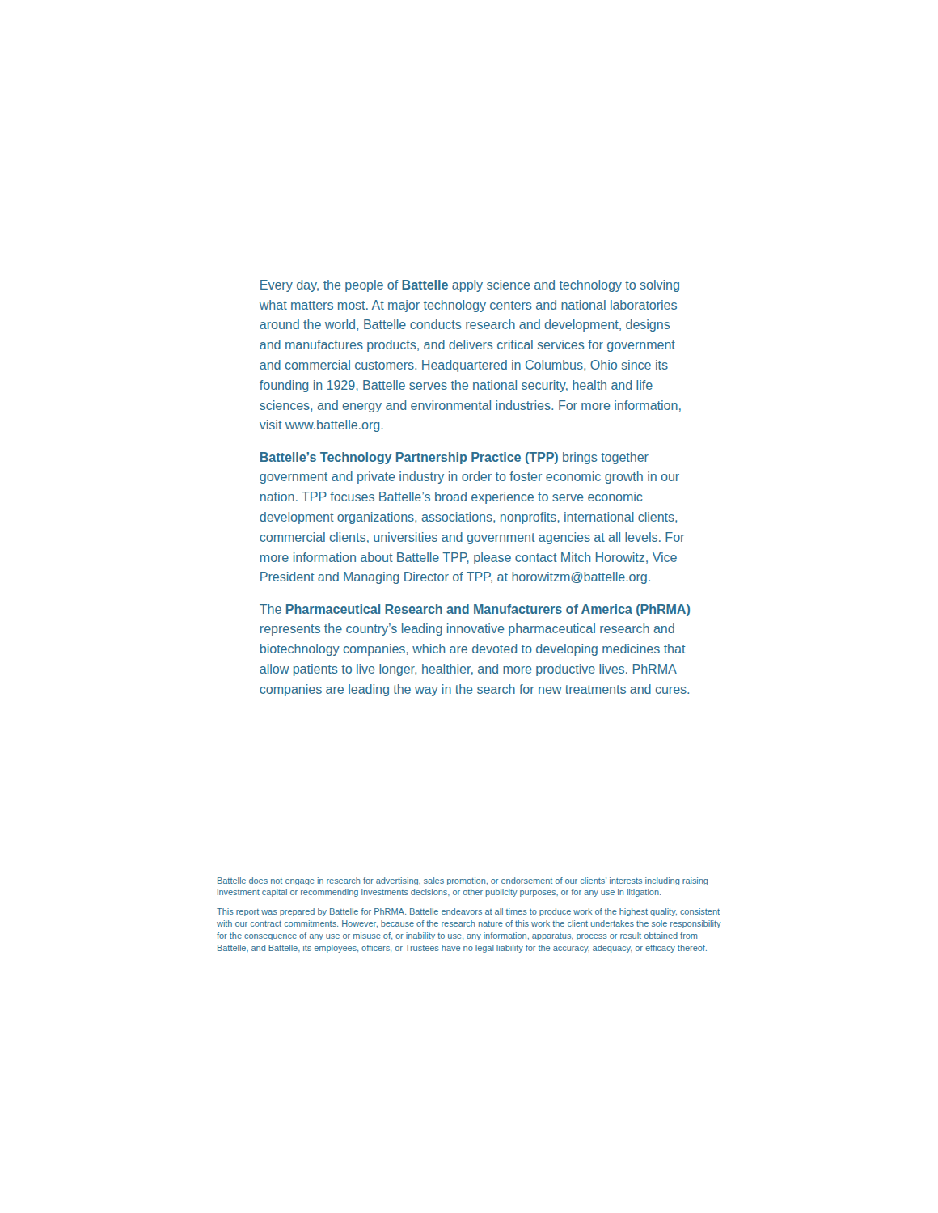Every day, the people of Battelle apply science and technology to solving what matters most. At major technology centers and national laboratories around the world, Battelle conducts research and development, designs and manufactures products, and delivers critical services for government and commercial customers. Headquartered in Columbus, Ohio since its founding in 1929, Battelle serves the national security, health and life sciences, and energy and environmental industries. For more information, visit www.battelle.org.
Battelle’s Technology Partnership Practice (TPP) brings together government and private industry in order to foster economic growth in our nation. TPP focuses Battelle’s broad experience to serve economic development organizations, associations, nonprofits, international clients, commercial clients, universities and government agencies at all levels. For more information about Battelle TPP, please contact Mitch Horowitz, Vice President and Managing Director of TPP, at horowitzm@battelle.org.
The Pharmaceutical Research and Manufacturers of America (PhRMA) represents the country’s leading innovative pharmaceutical research and biotechnology companies, which are devoted to developing medicines that allow patients to live longer, healthier, and more productive lives. PhRMA companies are leading the way in the search for new treatments and cures.
Battelle does not engage in research for advertising, sales promotion, or endorsement of our clients’ interests including raising investment capital or recommending investments decisions, or other publicity purposes, or for any use in litigation.
This report was prepared by Battelle for PhRMA. Battelle endeavors at all times to produce work of the highest quality, consistent with our contract commitments. However, because of the research nature of this work the client undertakes the sole responsibility for the consequence of any use or misuse of, or inability to use, any information, apparatus, process or result obtained from Battelle, and Battelle, its employees, officers, or Trustees have no legal liability for the accuracy, adequacy, or efficacy thereof.